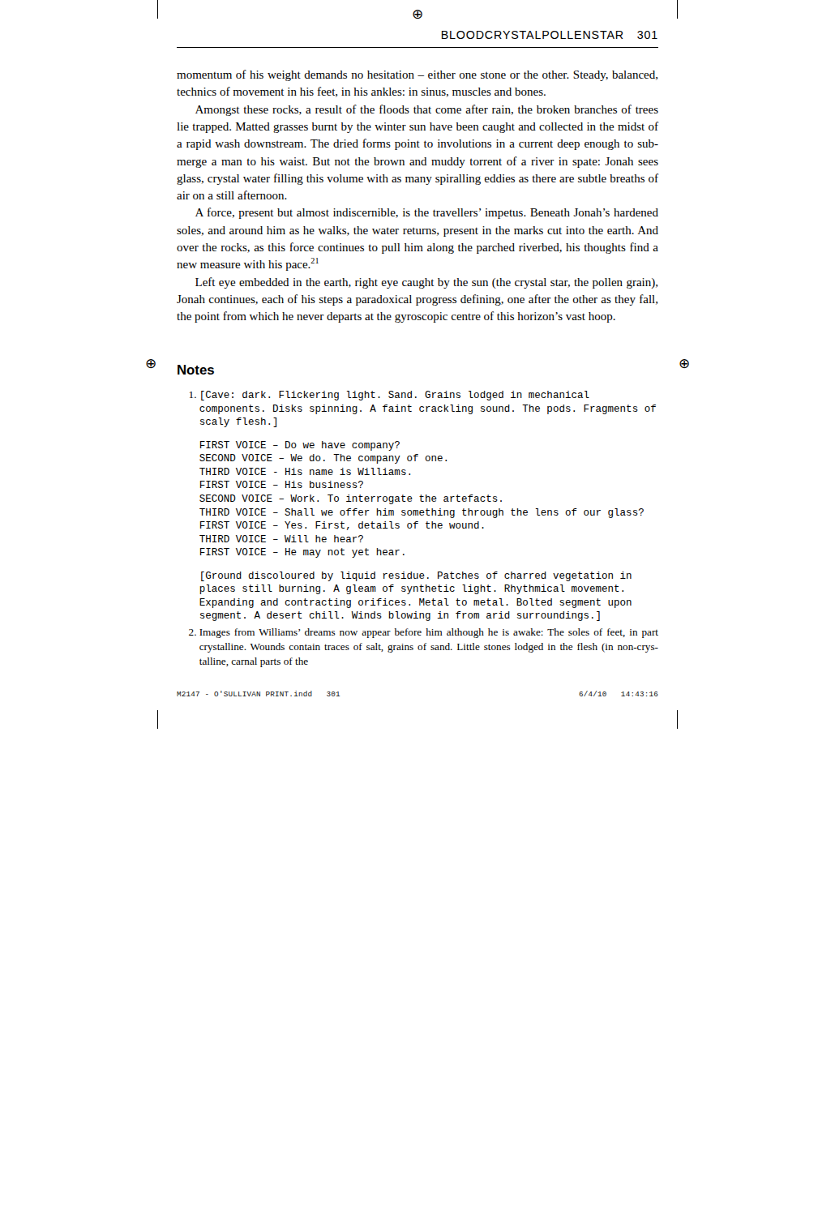⊕ ⊕ ⊕
Bloodcrystalpollenstar 301
momentum of his weight demands no hesitation – either one stone or the other. Steady, balanced, technics of movement in his feet, in his ankles: in sinus, muscles and bones.
Amongst these rocks, a result of the floods that come after rain, the broken branches of trees lie trapped. Matted grasses burnt by the winter sun have been caught and collected in the midst of a rapid wash downstream. The dried forms point to involutions in a current deep enough to submerge a man to his waist. But not the brown and muddy torrent of a river in spate: Jonah sees glass, crystal water filling this volume with as many spiralling eddies as there are subtle breaths of air on a still afternoon.
A force, present but almost indiscernible, is the travellers’ impetus. Beneath Jonah’s hardened soles, and around him as he walks, the water returns, present in the marks cut into the earth. And over the rocks, as this force continues to pull him along the parched riverbed, his thoughts find a new measure with his pace.21
Left eye embedded in the earth, right eye caught by the sun (the crystal star, the pollen grain), Jonah continues, each of his steps a paradoxical progress defining, one after the other as they fall, the point from which he never departs at the gyroscopic centre of this horizon’s vast hoop.
Notes
[Cave: dark. Flickering light. Sand. Grains lodged in mechanical components. Disks spinning. A faint crackling sound. The pods. Fragments of scaly flesh.]
FIRST VOICE – Do we have company? SECOND VOICE – We do. The company of one. THIRD VOICE - His name is Williams. FIRST VOICE – His business? SECOND VOICE – Work. To interrogate the artefacts. THIRD VOICE – Shall we offer him something through the lens of our glass? FIRST VOICE – Yes. First, details of the wound. THIRD VOICE – Will he hear? FIRST VOICE – He may not yet hear.
[Ground discoloured by liquid residue. Patches of charred vegetation in places still burning. A gleam of synthetic light. Rhythmical movement. Expanding and contracting orifices. Metal to metal. Bolted segment upon segment. A desert chill. Winds blowing in from arid surroundings.]
Images from Williams’ dreams now appear before him although he is awake: The soles of feet, in part crystalline. Wounds contain traces of salt, grains of sand. Little stones lodged in the flesh (in non-crystalline, carnal parts of the
M2147 - O'SULLIVAN PRINT.indd 301 6/4/10 14:43:16